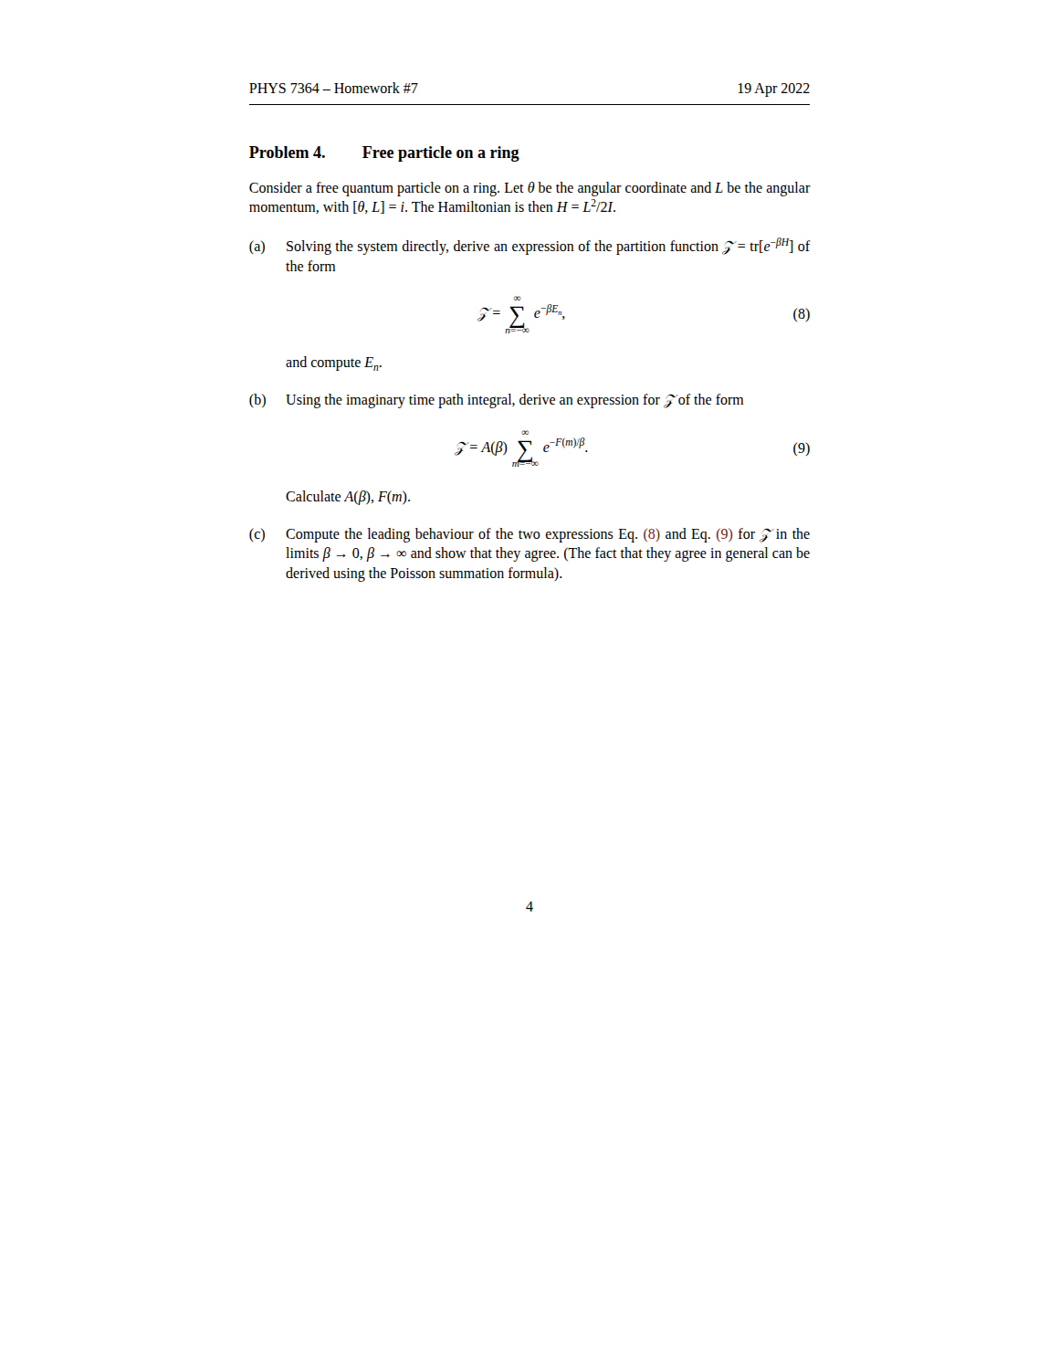PHYS 7364 – Homework #7
19 Apr 2022
Problem 4.Free particle on a ring
Consider a free quantum particle on a ring. Let θ be the angular coordinate and L be the angular momentum, with [θ, L] = i. The Hamiltonian is then H = L2/2I.
(a)
Solving the system directly, derive an expression of the partition function 𝒵 = tr[e−βH] of the form
𝒵 = ∞∑n=−∞ e−βEn,
(8)
and compute En.
(b)
Using the imaginary time path integral, derive an expression for 𝒵 of the form
𝒵 = A(β) ∞∑m=−∞ e−F(m)/β.
(9)
Calculate A(β), F(m).
(c)
Compute the leading behaviour of the two expressions Eq. (8) and Eq. (9) for 𝒵 in the limits β → 0, β → ∞ and show that they agree. (The fact that they agree in general can be derived using the Poisson summation formula).
4